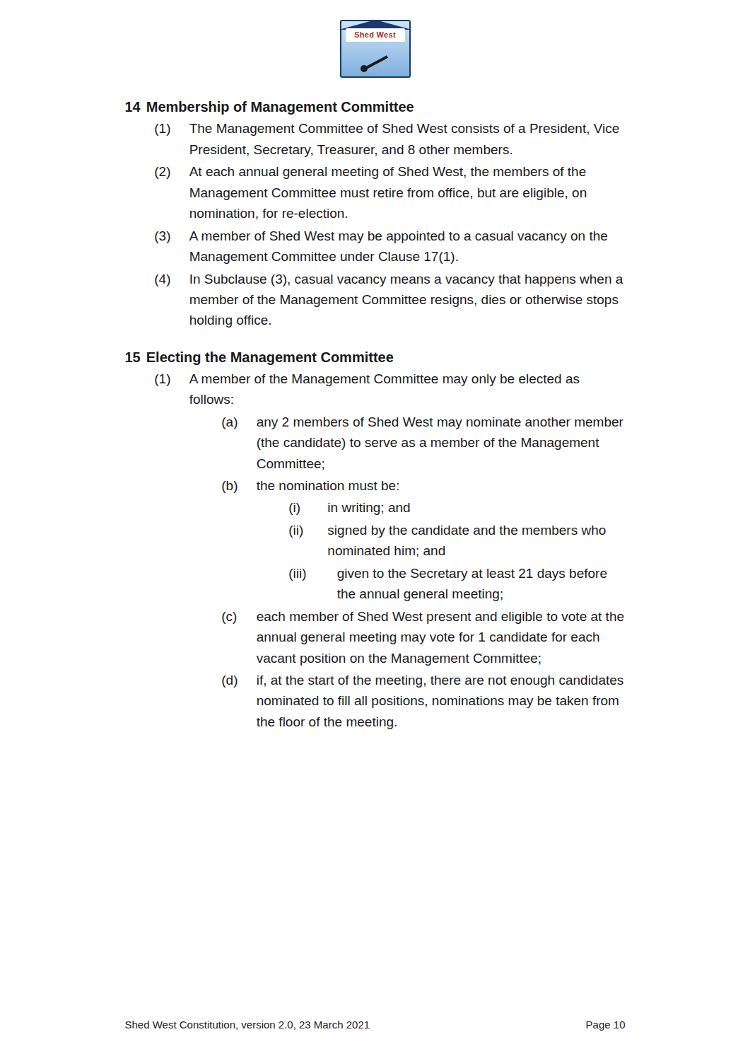Shed West
14
Membership of Management Committee
(1) The Management Committee of Shed West consists of a President, Vice President, Secretary, Treasurer, and 8 other members.
(2) At each annual general meeting of Shed West, the members of the Management Committee must retire from office, but are eligible, on nomination, for re-election.
(3) A member of Shed West may be appointed to a casual vacancy on the Management Committee under Clause 17(1).
(4) In Subclause (3), casual vacancy means a vacancy that happens when a member of the Management Committee resigns, dies or otherwise stops holding office.
15
Electing the Management Committee
(1) A member of the Management Committee may only be elected as follows:
(a) any 2 members of Shed West may nominate another member (the candidate) to serve as a member of the Management Committee;
(b) the nomination must be:
(i) in writing; and
(ii) signed by the candidate and the members who nominated him; and
(iii) given to the Secretary at least 21 days before the annual general meeting;
(c) each member of Shed West present and eligible to vote at the annual general meeting may vote for 1 candidate for each vacant position on the Management Committee;
(d) if, at the start of the meeting, there are not enough candidates nominated to fill all positions, nominations may be taken from the floor of the meeting.
Shed West Constitution, version 2.0, 23 March 2021 Page 10